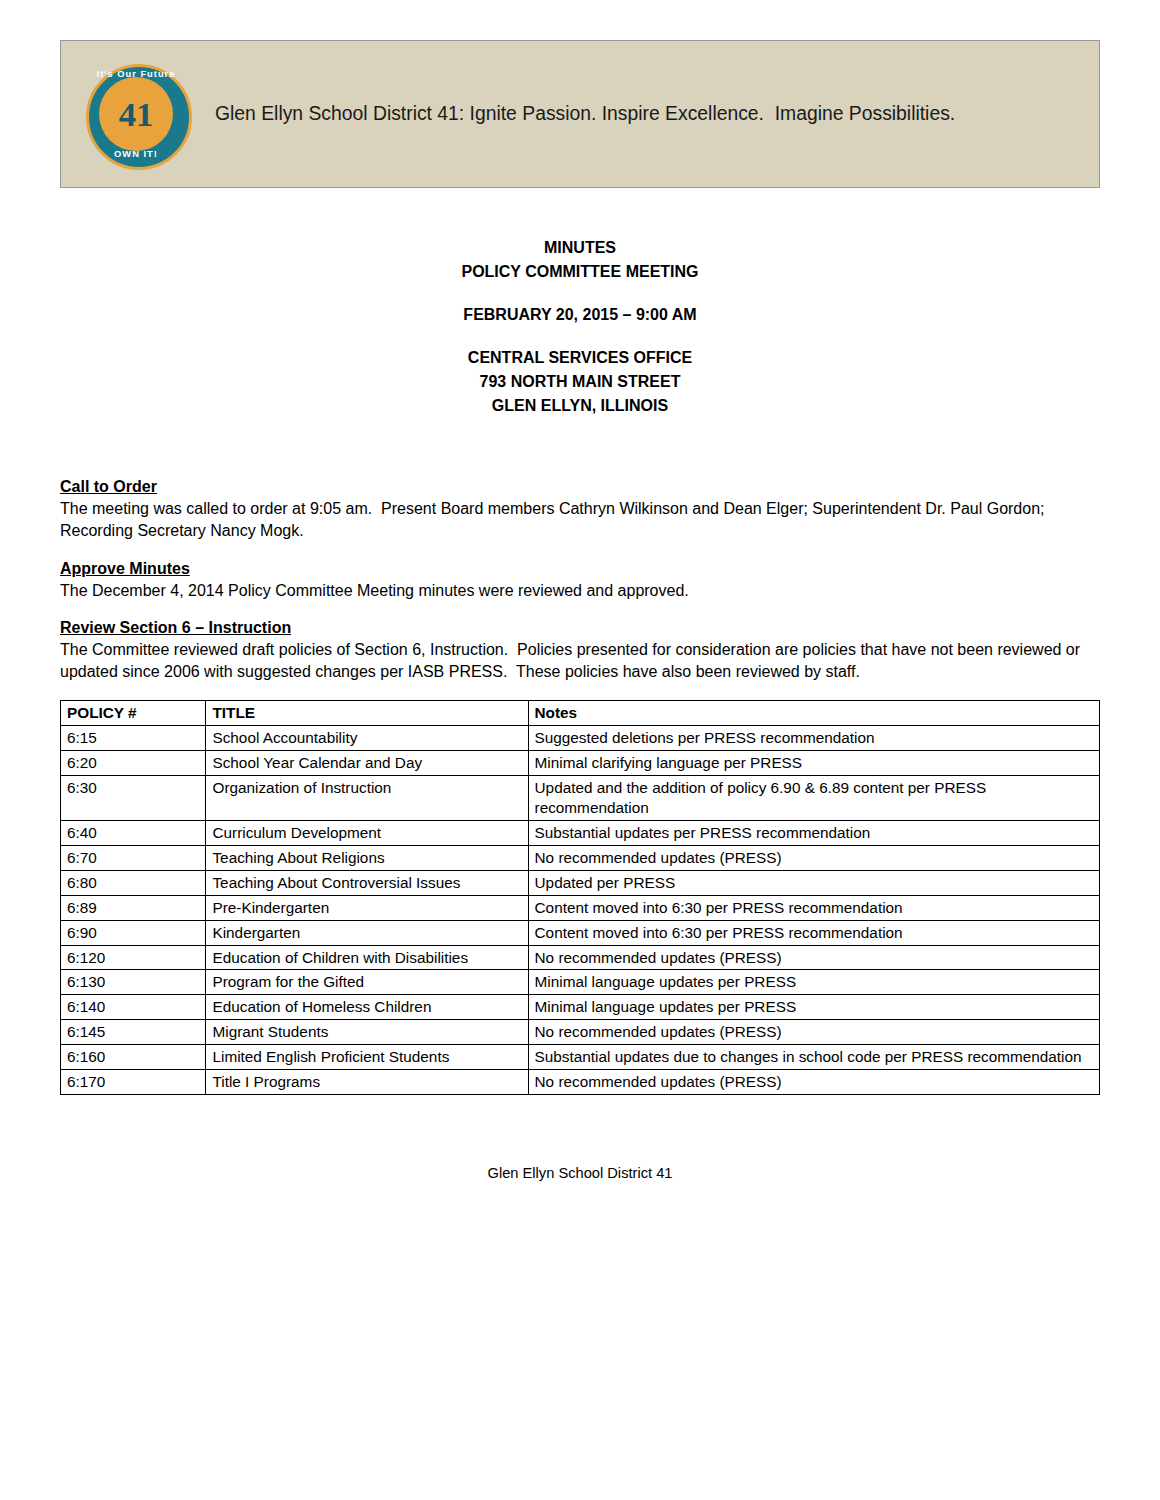It's Our Future
41
OWN IT!
Glen Ellyn School District 41: Ignite Passion. Inspire Excellence. Imagine Possibilities.
MINUTES
POLICY COMMITTEE MEETING
FEBRUARY 20, 2015 – 9:00 AM
CENTRAL SERVICES OFFICE
793 NORTH MAIN STREET
GLEN ELLYN, ILLINOIS
Call to Order
The meeting was called to order at 9:05 am. Present Board members Cathryn Wilkinson and Dean Elger; Superintendent Dr. Paul Gordon; Recording Secretary Nancy Mogk.
Approve Minutes
The December 4, 2014 Policy Committee Meeting minutes were reviewed and approved.
Review Section 6 – Instruction
The Committee reviewed draft policies of Section 6, Instruction. Policies presented for consideration are policies that have not been reviewed or updated since 2006 with suggested changes per IASB PRESS. These policies have also been reviewed by staff.
| POLICY # | TITLE | Notes |
| --- | --- | --- |
| 6:15 | School Accountability | Suggested deletions per PRESS recommendation |
| 6:20 | School Year Calendar and Day | Minimal clarifying language per PRESS |
| 6:30 | Organization of Instruction | Updated and the addition of policy 6.90 & 6.89 content per PRESS recommendation |
| 6:40 | Curriculum Development | Substantial updates per PRESS recommendation |
| 6:70 | Teaching About Religions | No recommended updates (PRESS) |
| 6:80 | Teaching About Controversial Issues | Updated per PRESS |
| 6:89 | Pre-Kindergarten | Content moved into 6:30 per PRESS recommendation |
| 6:90 | Kindergarten | Content moved into 6:30 per PRESS recommendation |
| 6:120 | Education of Children with Disabilities | No recommended updates (PRESS) |
| 6:130 | Program for the Gifted | Minimal language updates per PRESS |
| 6:140 | Education of Homeless Children | Minimal language updates per PRESS |
| 6:145 | Migrant Students | No recommended updates (PRESS) |
| 6:160 | Limited English Proficient Students | Substantial updates due to changes in school code per PRESS recommendation |
| 6:170 | Title I Programs | No recommended updates (PRESS) |
Glen Ellyn School District 41